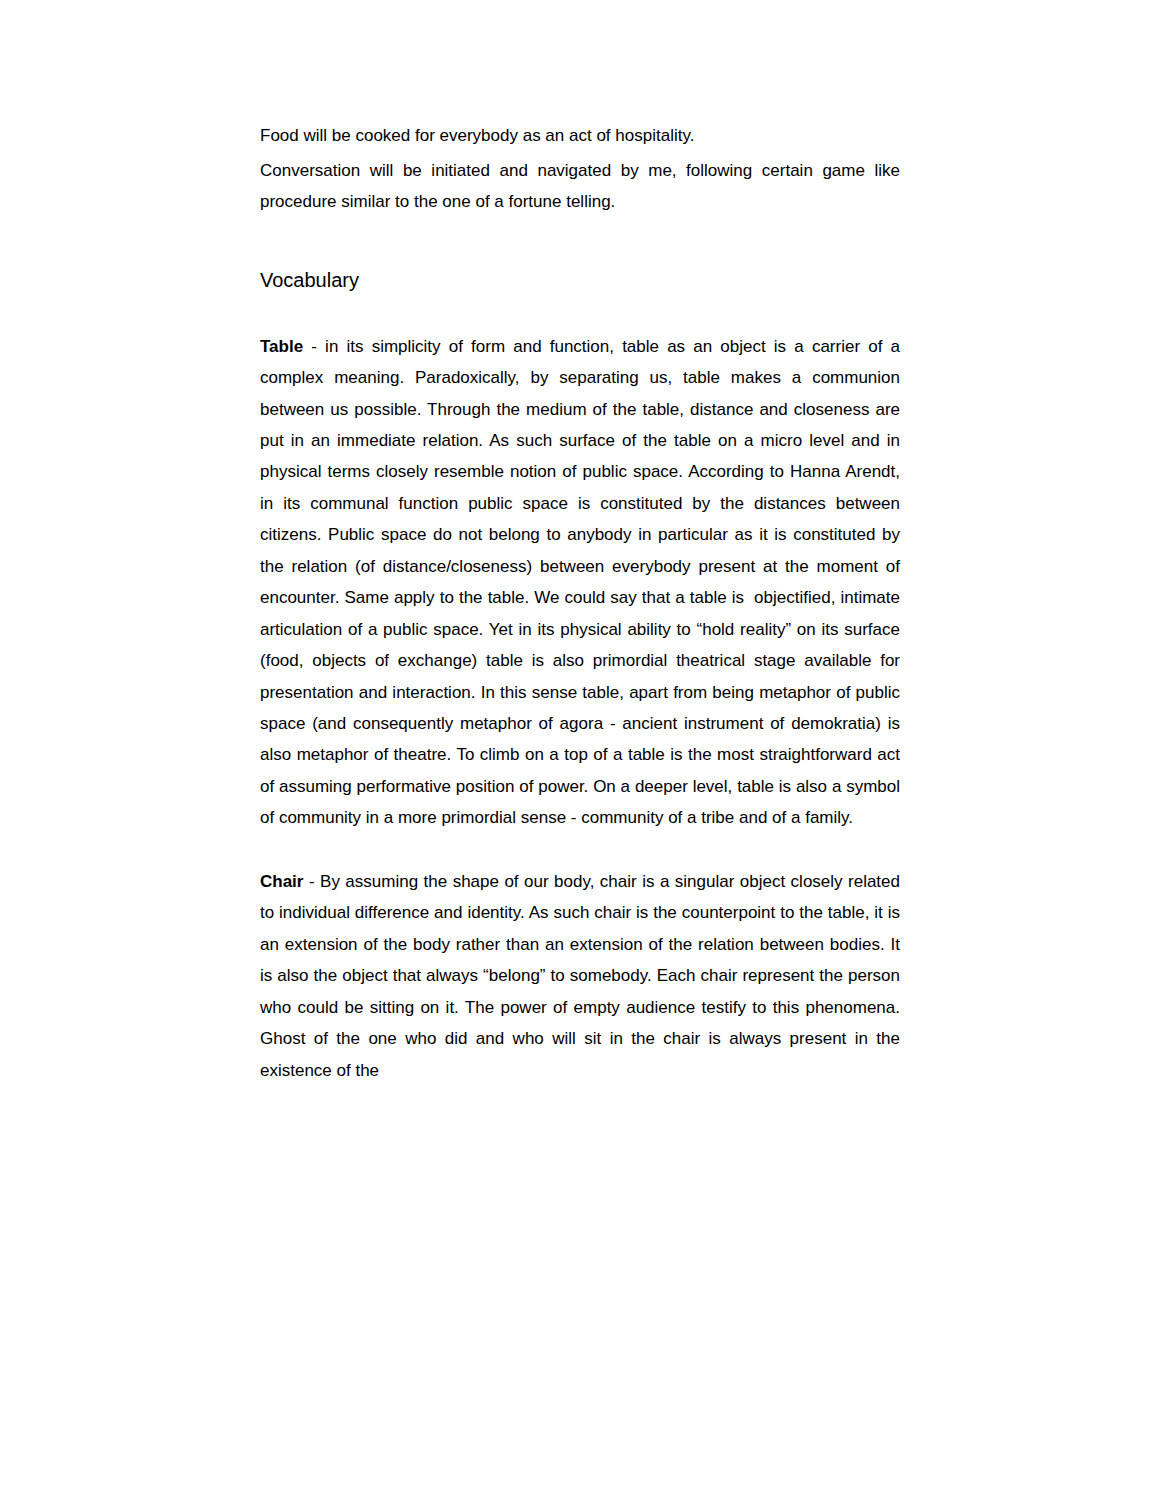Food will be cooked for everybody as an act of hospitality.
Conversation will be initiated and navigated by me, following certain game like procedure similar to the one of a fortune telling.
Vocabulary
Table - in its simplicity of form and function, table as an object is a carrier of a complex meaning. Paradoxically, by separating us, table makes a communion between us possible. Through the medium of the table, distance and closeness are put in an immediate relation. As such surface of the table on a micro level and in physical terms closely resemble notion of public space. According to Hanna Arendt, in its communal function public space is constituted by the distances between citizens. Public space do not belong to anybody in particular as it is constituted by the relation (of distance/closeness) between everybody present at the moment of encounter. Same apply to the table. We could say that a table is objectified, intimate articulation of a public space. Yet in its physical ability to “hold reality” on its surface (food, objects of exchange) table is also primordial theatrical stage available for presentation and interaction. In this sense table, apart from being metaphor of public space (and consequently metaphor of agora - ancient instrument of demokratia) is also metaphor of theatre. To climb on a top of a table is the most straightforward act of assuming performative position of power. On a deeper level, table is also a symbol of community in a more primordial sense - community of a tribe and of a family.
Chair - By assuming the shape of our body, chair is a singular object closely related to individual difference and identity. As such chair is the counterpoint to the table, it is an extension of the body rather than an extension of the relation between bodies. It is also the object that always “belong” to somebody. Each chair represent the person who could be sitting on it. The power of empty audience testify to this phenomena. Ghost of the one who did and who will sit in the chair is always present in the existence of the